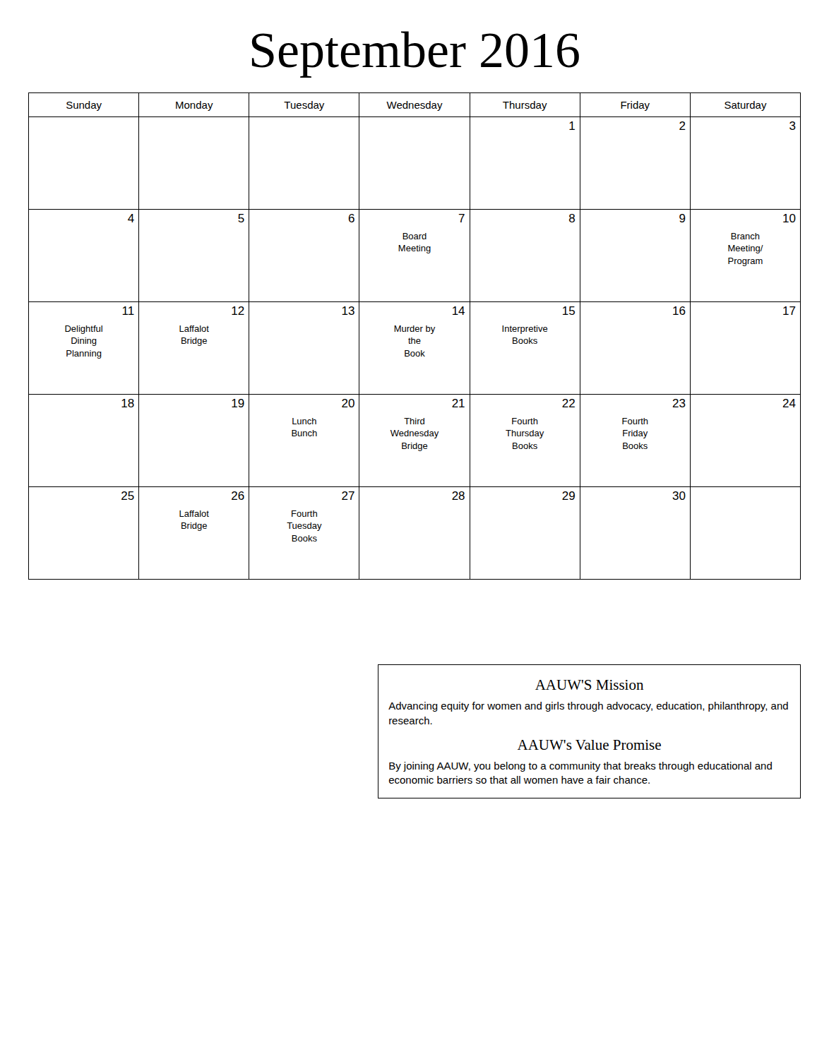September 2016
| Sunday | Monday | Tuesday | Wednesday | Thursday | Friday | Saturday |
| --- | --- | --- | --- | --- | --- | --- |
| | | | | 1 | 2 | 3 |
| 4 | 5 | 6 | 7 Board Meeting | 8 | 9 | 10 Branch Meeting/ Program |
| 11 Delightful Dining Planning | 12 Laffalot Bridge | 13 | 14 Murder by the Book | 15 Interpretive Books | 16 | 17 |
| 18 | 19 | 20 Lunch Bunch | 21 Third Wednesday Bridge | 22 Fourth Thursday Books | 23 Fourth Friday Books | 24 |
| 25 | 26 Laffalot Bridge | 27 Fourth Tuesday Books | 28 | 29 | 30 | |
AAUW'S Mission
Advancing equity for women and girls through advocacy, education, philanthropy, and research.
AAUW's Value Promise
By joining AAUW, you belong to a community that breaks through educational and economic barriers so that all women have a fair chance.